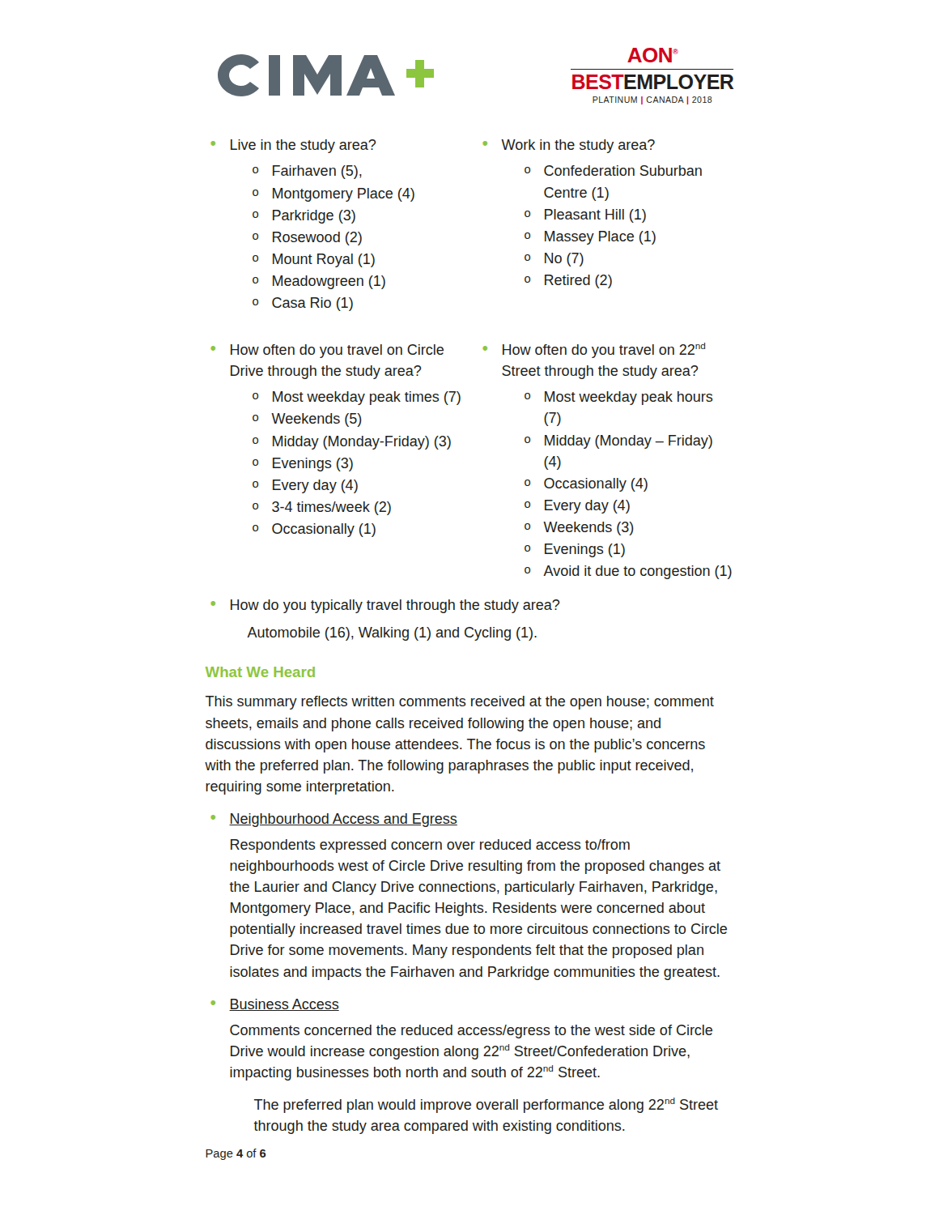AON®
BEST EMPLOYER
PLATINUM | CANADA | 2018
Live in the study area?
Fairhaven (5),
Montgomery Place (4)
Parkridge (3)
Rosewood (2)
Mount Royal (1)
Meadowgreen (1)
Casa Rio (1)
Work in the study area?
Confederation Suburban Centre (1)
Pleasant Hill (1)
Massey Place (1)
No (7)
Retired (2)
How often do you travel on Circle Drive through the study area?
Most weekday peak times (7)
Weekends (5)
Midday (Monday-Friday) (3)
Evenings (3)
Every day (4)
3-4 times/week (2)
Occasionally (1)
How often do you travel on 22nd Street through the study area?
Most weekday peak hours (7)
Midday (Monday – Friday) (4)
Occasionally (4)
Every day (4)
Weekends (3)
Evenings (1)
Avoid it due to congestion (1)
How do you typically travel through the study area?
Automobile (16), Walking (1) and Cycling (1).
What We Heard
This summary reflects written comments received at the open house; comment sheets, emails and phone calls received following the open house; and discussions with open house attendees. The focus is on the public’s concerns with the preferred plan. The following paraphrases the public input received, requiring some interpretation.
Neighbourhood Access and Egress
Respondents expressed concern over reduced access to/from neighbourhoods west of Circle Drive resulting from the proposed changes at the Laurier and Clancy Drive connections, particularly Fairhaven, Parkridge, Montgomery Place, and Pacific Heights. Residents were concerned about potentially increased travel times due to more circuitous connections to Circle Drive for some movements. Many respondents felt that the proposed plan isolates and impacts the Fairhaven and Parkridge communities the greatest.
Business Access
Comments concerned the reduced access/egress to the west side of Circle Drive would increase congestion along 22nd Street/Confederation Drive, impacting businesses both north and south of 22nd Street.
The preferred plan would improve overall performance along 22nd Street through the study area compared with existing conditions.
Page 4 of 6